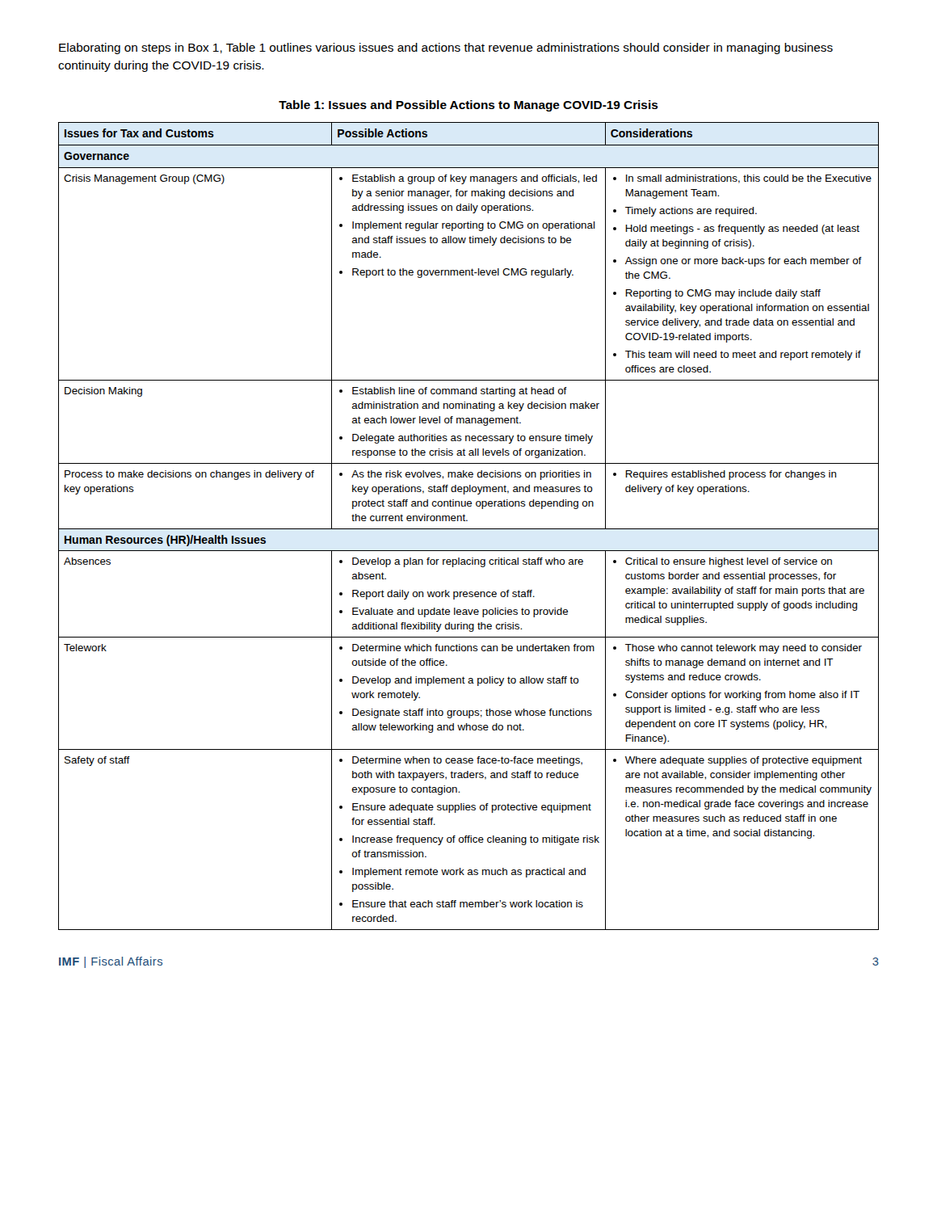Elaborating on steps in Box 1, Table 1 outlines various issues and actions that revenue administrations should consider in managing business continuity during the COVID-19 crisis.
Table 1: Issues and Possible Actions to Manage COVID-19 Crisis
| Issues for Tax and Customs | Possible Actions | Considerations |
| --- | --- | --- |
| Governance |
| Crisis Management Group (CMG) | Establish a group of key managers and officials, led by a senior manager, for making decisions and addressing issues on daily operations. Implement regular reporting to CMG on operational and staff issues to allow timely decisions to be made. Report to the government-level CMG regularly. | In small administrations, this could be the Executive Management Team. Timely actions are required. Hold meetings - as frequently as needed (at least daily at beginning of crisis). Assign one or more back-ups for each member of the CMG. Reporting to CMG may include daily staff availability, key operational information on essential service delivery, and trade data on essential and COVID-19-related imports. This team will need to meet and report remotely if offices are closed. |
| Decision Making | Establish line of command starting at head of administration and nominating a key decision maker at each lower level of management. Delegate authorities as necessary to ensure timely response to the crisis at all levels of organization. | |
| Process to make decisions on changes in delivery of key operations | As the risk evolves, make decisions on priorities in key operations, staff deployment, and measures to protect staff and continue operations depending on the current environment. | Requires established process for changes in delivery of key operations. |
| Human Resources (HR)/Health Issues |
| Absences | Develop a plan for replacing critical staff who are absent. Report daily on work presence of staff. Evaluate and update leave policies to provide additional flexibility during the crisis. | Critical to ensure highest level of service on customs border and essential processes, for example: availability of staff for main ports that are critical to uninterrupted supply of goods including medical supplies. |
| Telework | Determine which functions can be undertaken from outside of the office. Develop and implement a policy to allow staff to work remotely. Designate staff into groups; those whose functions allow teleworking and whose do not. | Those who cannot telework may need to consider shifts to manage demand on internet and IT systems and reduce crowds. Consider options for working from home also if IT support is limited - e.g. staff who are less dependent on core IT systems (policy, HR, Finance). |
| Safety of staff | Determine when to cease face-to-face meetings, both with taxpayers, traders, and staff to reduce exposure to contagion. Ensure adequate supplies of protective equipment for essential staff. Increase frequency of office cleaning to mitigate risk of transmission. Implement remote work as much as practical and possible. Ensure that each staff member’s work location is recorded. | Where adequate supplies of protective equipment are not available, consider implementing other measures recommended by the medical community i.e. non-medical grade face coverings and increase other measures such as reduced staff in one location at a time, and social distancing. |
IMF | Fiscal Affairs
3